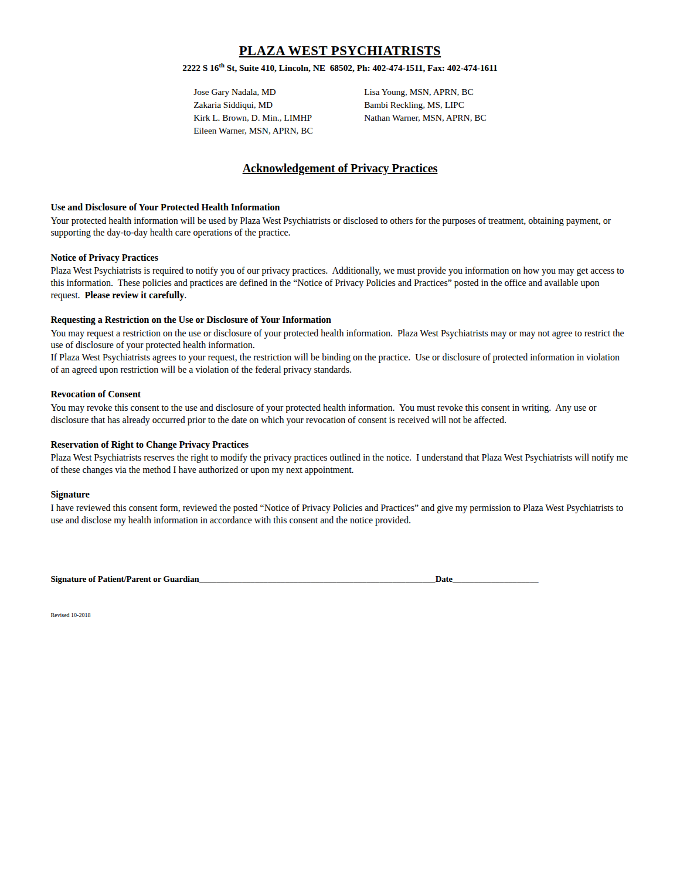PLAZA WEST PSYCHIATRISTS
2222 S 16th St, Suite 410, Lincoln, NE 68502, Ph: 402-474-1511, Fax: 402-474-1611
| Jose Gary Nadala, MD | Lisa Young, MSN, APRN, BC |
| Zakaria Siddiqui, MD | Bambi Reckling, MS, LIPC |
| Kirk L. Brown, D. Min., LIMHP | Nathan Warner, MSN, APRN, BC |
| Eileen Warner, MSN, APRN, BC | |
Acknowledgement of Privacy Practices
Use and Disclosure of Your Protected Health Information
Your protected health information will be used by Plaza West Psychiatrists or disclosed to others for the purposes of treatment, obtaining payment, or supporting the day-to-day health care operations of the practice.
Notice of Privacy Practices
Plaza West Psychiatrists is required to notify you of our privacy practices. Additionally, we must provide you information on how you may get access to this information. These policies and practices are defined in the “Notice of Privacy Policies and Practices” posted in the office and available upon request. Please review it carefully.
Requesting a Restriction on the Use or Disclosure of Your Information
You may request a restriction on the use or disclosure of your protected health information. Plaza West Psychiatrists may or may not agree to restrict the use of disclosure of your protected health information.
If Plaza West Psychiatrists agrees to your request, the restriction will be binding on the practice. Use or disclosure of protected information in violation of an agreed upon restriction will be a violation of the federal privacy standards.
Revocation of Consent
You may revoke this consent to the use and disclosure of your protected health information. You must revoke this consent in writing. Any use or disclosure that has already occurred prior to the date on which your revocation of consent is received will not be affected.
Reservation of Right to Change Privacy Practices
Plaza West Psychiatrists reserves the right to modify the privacy practices outlined in the notice. I understand that Plaza West Psychiatrists will notify me of these changes via the method I have authorized or upon my next appointment.
Signature
I have reviewed this consent form, reviewed the posted “Notice of Privacy Policies and Practices” and give my permission to Plaza West Psychiatrists to use and disclose my health information in accordance with this consent and the notice provided.
Signature of Patient/Parent or Guardian_______________________________________________________Date____________________
Revised 10-2018